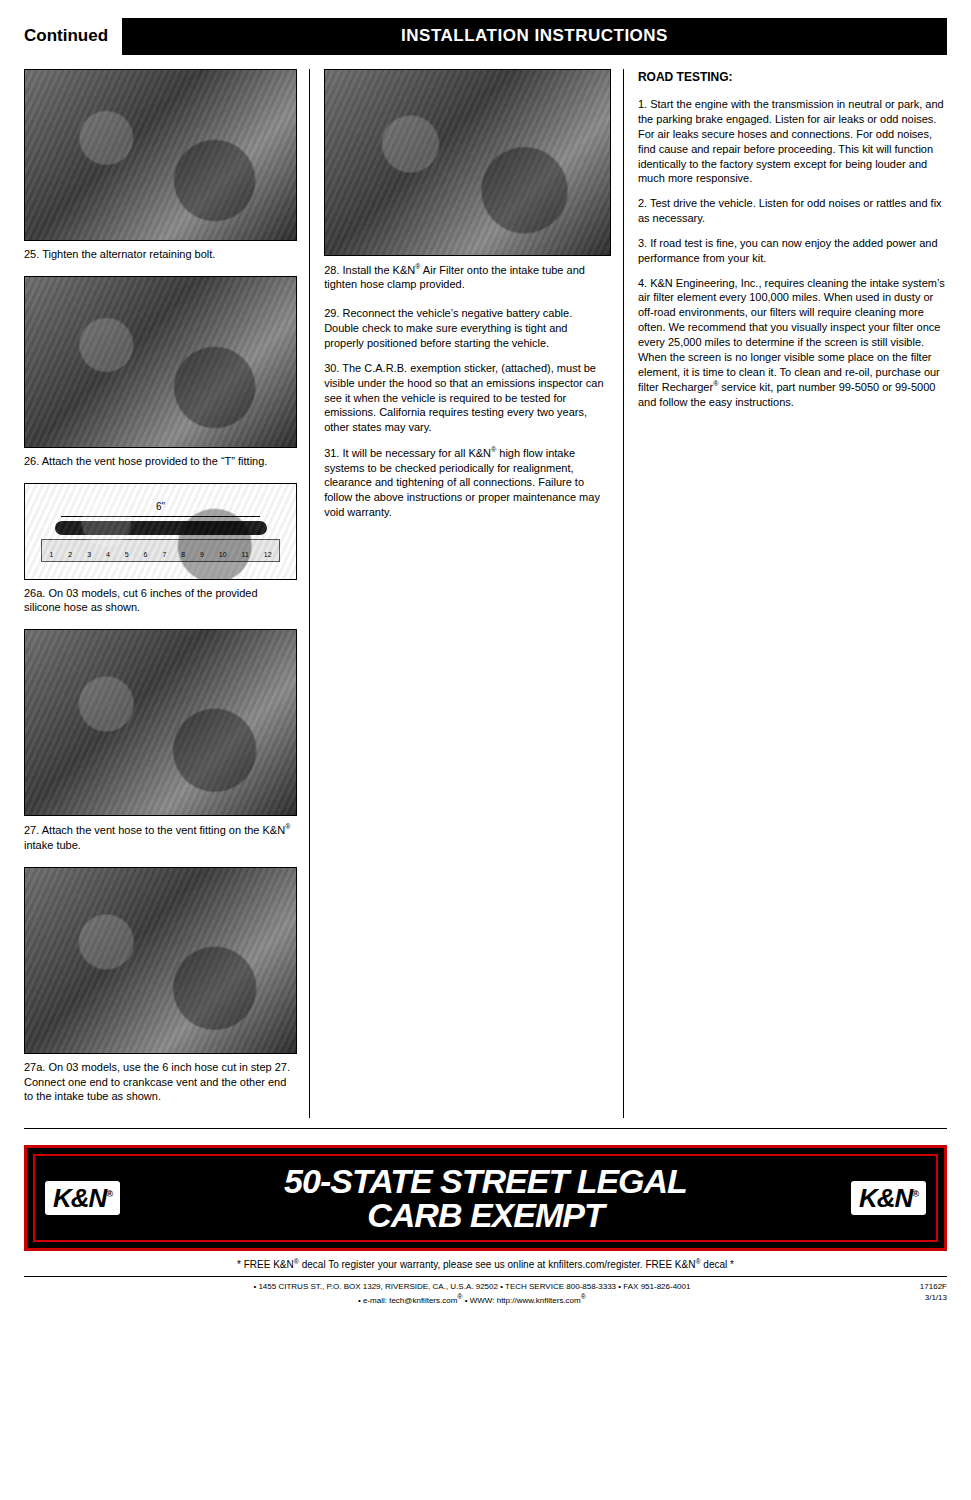Continued
INSTALLATION INSTRUCTIONS
25. Tighten the alternator retaining bolt.
26. Attach the vent hose provided to the “T” fitting.
6"
123456789101112
26a. On 03 models, cut 6 inches of the provided silicone hose as shown.
27. Attach the vent hose to the vent fitting on the K&N® intake tube.
27a. On 03 models, use the 6 inch hose cut in step 27. Connect one end to crankcase vent and the other end to the intake tube as shown.
28. Install the K&N® Air Filter onto the intake tube and tighten hose clamp provided.
29. Reconnect the vehicle’s negative battery cable. Double check to make sure everything is tight and properly positioned before starting the vehicle.
30. The C.A.R.B. exemption sticker, (attached), must be visible under the hood so that an emissions inspector can see it when the vehicle is required to be tested for emissions. California requires testing every two years, other states may vary.
31. It will be necessary for all K&N® high flow intake systems to be checked periodically for realignment, clearance and tightening of all connections. Failure to follow the above instructions or proper maintenance may void warranty.
ROAD TESTING:
1. Start the engine with the transmission in neutral or park, and the parking brake engaged. Listen for air leaks or odd noises. For air leaks secure hoses and connections. For odd noises, find cause and repair before proceeding. This kit will function identically to the factory system except for being louder and much more responsive.
2. Test drive the vehicle. Listen for odd noises or rattles and fix as necessary.
3. If road test is fine, you can now enjoy the added power and performance from your kit.
4. K&N Engineering, Inc., requires cleaning the intake system’s air filter element every 100,000 miles. When used in dusty or off-road environments, our filters will require cleaning more often. We recommend that you visually inspect your filter once every 25,000 miles to determine if the screen is still visible. When the screen is no longer visible some place on the filter element, it is time to clean it. To clean and re-oil, purchase our filter Recharger® service kit, part number 99-5050 or 99-5000 and follow the easy instructions.
K&N®
50-STATE STREET LEGAL CARB EXEMPT
K&N®
* FREE K&N® decal To register your warranty, please see us online at knfilters.com/register. FREE K&N® decal *
• 1455 CITRUS ST., P.O. BOX 1329, RIVERSIDE, CA., U.S.A. 92502 • TECH SERVICE 800-858-3333 • FAX 951-826-4001
• e-mail: tech@knfilters.com® • WWW: http://www.knfilters.com®
17162F
3/1/13